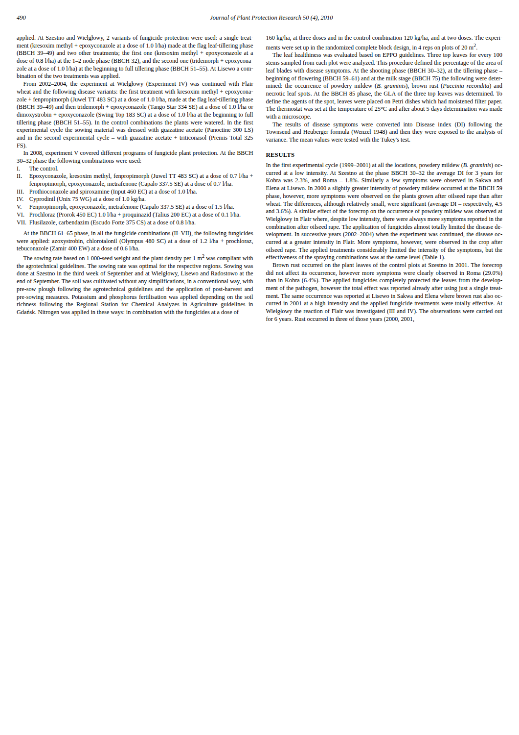490
Journal of Plant Protection Research 50 (4), 2010
applied. At Szestno and Wielgłowy, 2 variants of fungicide protection were used: a single treatment (kresoxim methyl + epoxyconazole at a dose of 1.0 l/ha) made at the flag leaf-tillering phase (BBCH 39–49) and two other treatments; the first one (kresoxim methyl + epoxyconazole at a dose of 0.8 l/ha) at the 1–2 node phase (BBCH 32), and the second one (tridemorph + epoxyconazole at a dose of 1.0 l/ha) at the beginning to full tillering phase (BBCH 51–55). At Lisewo a combination of the two treatments was applied.
From 2002–2004, the experiment at Wielgłowy (Experiment IV) was continued with Flair wheat and the following disease variants: the first treatment with kresoxim methyl + epoxyconazole + fenpropimorph (Juwel TT 483 SC) at a dose of 1.0 l/ha, made at the flag leaf-tillering phase (BBCH 39–49) and then tridemorph + epoxyconazole (Tango Star 334 SE) at a dose of 1.0 l/ha or dimoxystrobin + epoxyconazole (Swing Top 183 SC) at a dose of 1.0 l/ha at the beginning to full tillering phase (BBCH 51–55). In the control combinations the plants were watered. In the first experimental cycle the sowing material was dressed with guazatine acetate (Panoctine 300 LS) and in the second experimental cycle – with guazatine acetate + triticonasol (Premis Total 325 FS).
In 2008, experiment V covered different programs of fungicide plant protection. At the BBCH 30–32 phase the following combinations were used:
I. The control.
II. Epoxyconazole, kresoxim methyl, fenpropimorph (Juwel TT 483 SC) at a dose of 0.7 l/ha + fenpropimorph, epoxyconazole, metrafenone (Capalo 337.5 SE) at a dose of 0.7 l/ha.
III. Prothioconazole and spiroxamine (Input 460 EC) at a dose of 1.0 l/ha.
IV. Cyprodinil (Unix 75 WG) at a dose of 1.0 kg/ha.
V. Fenpropimorph, epoxyconazole, metrafenone (Capalo 337.5 SE) at a dose of 1.5 l/ha.
VI. Prochloraz (Prorok 450 EC) 1.0 l/ha + proquinazid (Talius 200 EC) at a dose of 0.1 l/ha.
VII. Flusilazole, carbendazim (Escudo Forte 375 CS) at a dose of 0.8 l/ha.
At the BBCH 61–65 phase, in all the fungicide combinations (II–VII), the following fungicides were applied: azoxystrobin, chlorotalonil (Olympus 480 SC) at a dose of 1.2 l/ha + prochloraz, tebuconazole (Zamir 400 EW) at a dose of 0.6 l/ha.
The sowing rate based on 1 000-seed weight and the plant density per 1 m2 was compliant with the agrotechnical guidelines. The sowing rate was optimal for the respective regions. Sowing was done at Szestno in the third week of September and at Wielgłowy, Lisewo and Radostowo at the end of September. The soil was cultivated without any simplifications, in a conventional way, with pre-sow plough following the agrotechnical guidelines and the application of post-harvest and pre-sowing measures. Potassium and phosphorus fertilisation was applied depending on the soil richness following the Regional Station for Chemical Analyzes in Agriculture guidelines in Gdańsk. Nitrogen was applied in these ways: in combination with the fungicides at a dose of
160 kg/ha, at three doses and in the control combination 120 kg/ha, and at two doses. The experiments were set up in the randomized complete block design, in 4 reps on plots of 20 m2.
The leaf healthiness was evaluated based on EPPO guidelines. Three top leaves for every 100 stems sampled from each plot were analyzed. This procedure defined the percentage of the area of leaf blades with disease symptoms. At the shooting phase (BBCH 30–32), at the tillering phase – beginning of flowering (BBCH 59–61) and at the milk stage (BBCH 75) the following were determined: the occurrence of powdery mildew (B. graminis), brown rust (Puccinia recondita) and necrotic leaf spots. At the BBCH 85 phase, the GLA of the three top leaves was determined. To define the agents of the spot, leaves were placed on Petri dishes which had moistened filter paper. The thermostat was set at the temperature of 25°C and after about 5 days determination was made with a microscope.
The results of disease symptoms were converted into Disease index (DI) following the Townsend and Heuberger formula (Wenzel 1948) and then they were exposed to the analysis of variance. The mean values were tested with the Tukey's test.
Results
In the first experimental cycle (1999–2001) at all the locations, powdery mildew (B. graminis) occurred at a low intensity. At Szestno at the phase BBCH 30–32 the average DI for 3 years for Kobra was 2.3%, and Roma – 1.8%. Similarly a few symptoms were observed in Sakwa and Elena at Lisewo. In 2000 a slightly greater intensity of powdery mildew occurred at the BBCH 59 phase, however, more symptoms were observed on the plants grown after oilseed rape than after wheat. The differences, although relatively small, were significant (average DI – respectively, 4.5 and 3.6%). A similar effect of the forecrop on the occurrence of powdery mildew was observed at Wielgłowy in Flair where, despite low intensity, there were always more symptoms reported in the combination after oilseed rape. The application of fungicides almost totally limited the disease development. In successive years (2002–2004) when the experiment was continued, the disease occurred at a greater intensity in Flair. More symptoms, however, were observed in the crop after oilseed rape. The applied treatments considerably limited the intensity of the symptoms, but the effectiveness of the spraying combinations was at the same level (Table 1).
Brown rust occurred on the plant leaves of the control plots at Szestno in 2001. The forecrop did not affect its occurrence, however more symptoms were clearly observed in Roma (29.0%) than in Kobra (6.4%). The applied fungicides completely protected the leaves from the development of the pathogen, however the total effect was reported already after using just a single treatment. The same occurrence was reported at Lisewo in Sakwa and Elena where brown rust also occurred in 2001 at a high intensity and the applied fungicide treatments were totally effective. At Wielgłowy the reaction of Flair was investigated (III and IV). The observations were carried out for 6 years. Rust occurred in three of those years (2000, 2001,